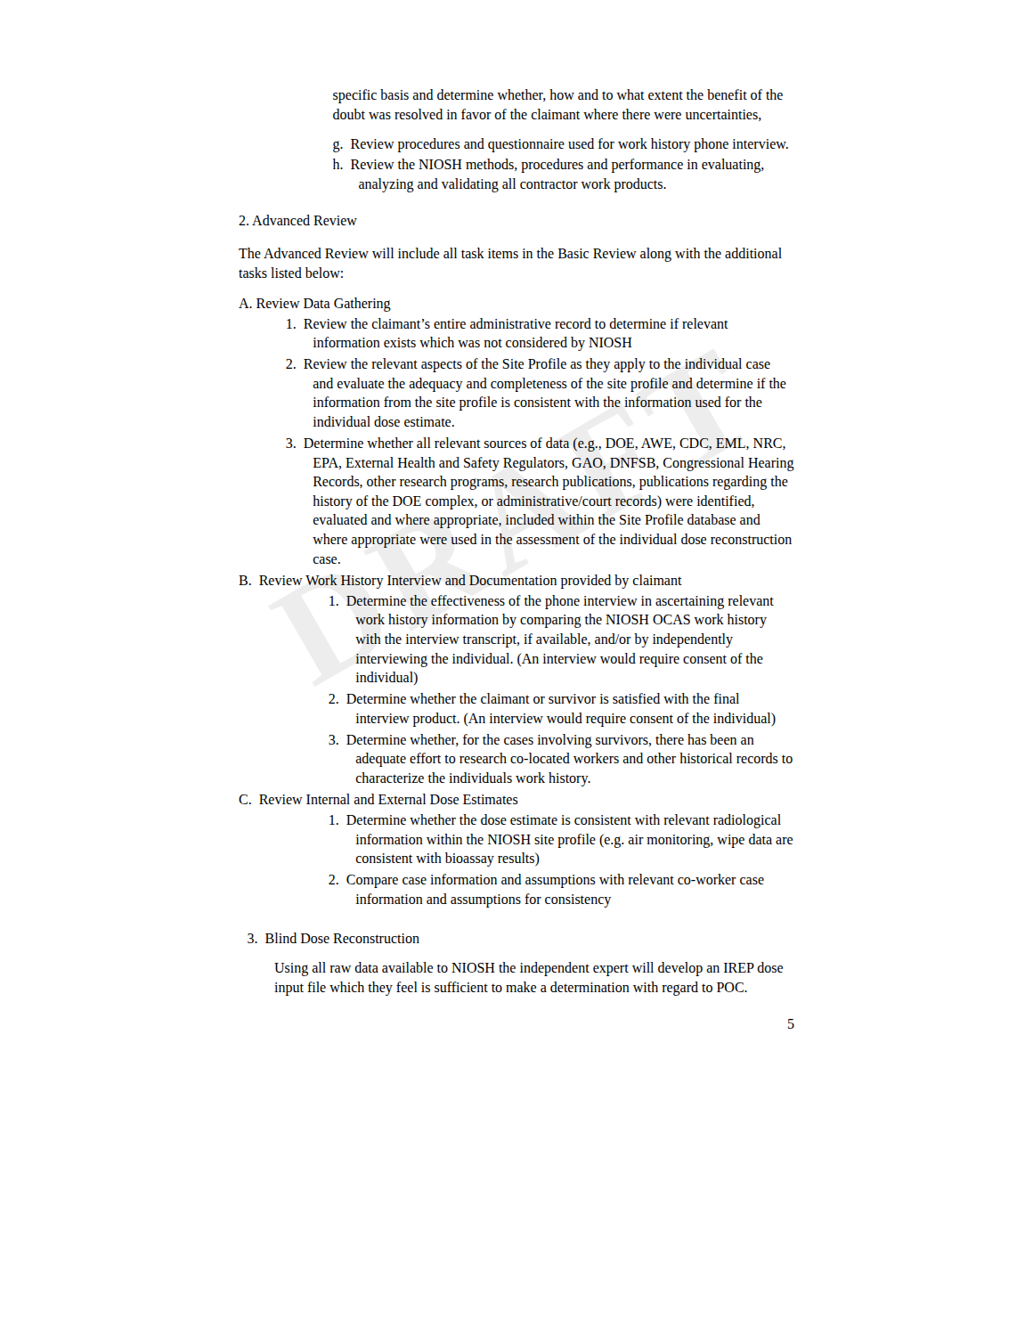DRAFT
specific basis and determine whether, how and to what extent the benefit of the doubt was resolved in favor of the claimant where there were uncertainties,
g. Review procedures and questionnaire used for work history phone interview.
h. Review the NIOSH methods, procedures and performance in evaluating, analyzing and validating all contractor work products.
2. Advanced Review
The Advanced Review will include all task items in the Basic Review along with the additional tasks listed below:
A. Review Data Gathering
1. Review the claimant’s entire administrative record to determine if relevant information exists which was not considered by NIOSH
2. Review the relevant aspects of the Site Profile as they apply to the individual case and evaluate the adequacy and completeness of the site profile and determine if the information from the site profile is consistent with the information used for the individual dose estimate.
3. Determine whether all relevant sources of data (e.g., DOE, AWE, CDC, EML, NRC, EPA, External Health and Safety Regulators, GAO, DNFSB, Congressional Hearing Records, other research programs, research publications, publications regarding the history of the DOE complex, or administrative/court records) were identified, evaluated and where appropriate, included within the Site Profile database and where appropriate were used in the assessment of the individual dose reconstruction case.
B. Review Work History Interview and Documentation provided by claimant
1. Determine the effectiveness of the phone interview in ascertaining relevant work history information by comparing the NIOSH OCAS work history with the interview transcript, if available, and/or by independently interviewing the individual. (An interview would require consent of the individual)
2. Determine whether the claimant or survivor is satisfied with the final interview product. (An interview would require consent of the individual)
3. Determine whether, for the cases involving survivors, there has been an adequate effort to research co-located workers and other historical records to characterize the individuals work history.
C. Review Internal and External Dose Estimates
1. Determine whether the dose estimate is consistent with relevant radiological information within the NIOSH site profile (e.g. air monitoring, wipe data are consistent with bioassay results)
2. Compare case information and assumptions with relevant co-worker case information and assumptions for consistency
3. Blind Dose Reconstruction
Using all raw data available to NIOSH the independent expert will develop an IREP dose input file which they feel is sufficient to make a determination with regard to POC.
5